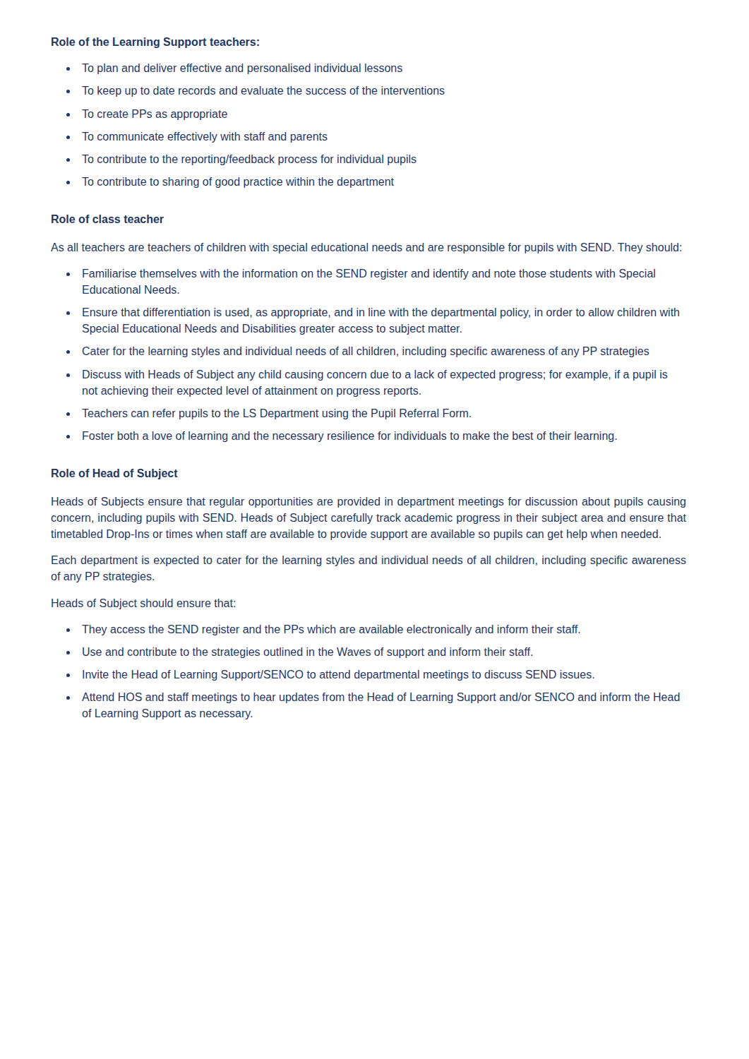Role of the Learning Support teachers:
To plan and deliver effective and personalised individual lessons
To keep up to date records and evaluate the success of the interventions
To create PPs as appropriate
To communicate effectively with staff and parents
To contribute to the reporting/feedback process for individual pupils
To contribute to sharing of good practice within the department
Role of class teacher
As all teachers are teachers of children with special educational needs and are responsible for pupils with SEND. They should:
Familiarise themselves with the information on the SEND register and identify and note those students with Special Educational Needs.
Ensure that differentiation is used, as appropriate, and in line with the departmental policy, in order to allow children with Special Educational Needs and Disabilities greater access to subject matter.
Cater for the learning styles and individual needs of all children, including specific awareness of any PP strategies
Discuss with Heads of Subject any child causing concern due to a lack of expected progress; for example, if a pupil is not achieving their expected level of attainment on progress reports.
Teachers can refer pupils to the LS Department using the Pupil Referral Form.
Foster both a love of learning and the necessary resilience for individuals to make the best of their learning.
Role of Head of Subject
Heads of Subjects ensure that regular opportunities are provided in department meetings for discussion about pupils causing concern, including pupils with SEND. Heads of Subject carefully track academic progress in their subject area and ensure that timetabled Drop-Ins or times when staff are available to provide support are available so pupils can get help when needed.
Each department is expected to cater for the learning styles and individual needs of all children, including specific awareness of any PP strategies.
Heads of Subject should ensure that:
They access the SEND register and the PPs which are available electronically and inform their staff.
Use and contribute to the strategies outlined in the Waves of support and inform their staff.
Invite the Head of Learning Support/SENCO to attend departmental meetings to discuss SEND issues.
Attend HOS and staff meetings to hear updates from the Head of Learning Support and/or SENCO and inform the Head of Learning Support as necessary.